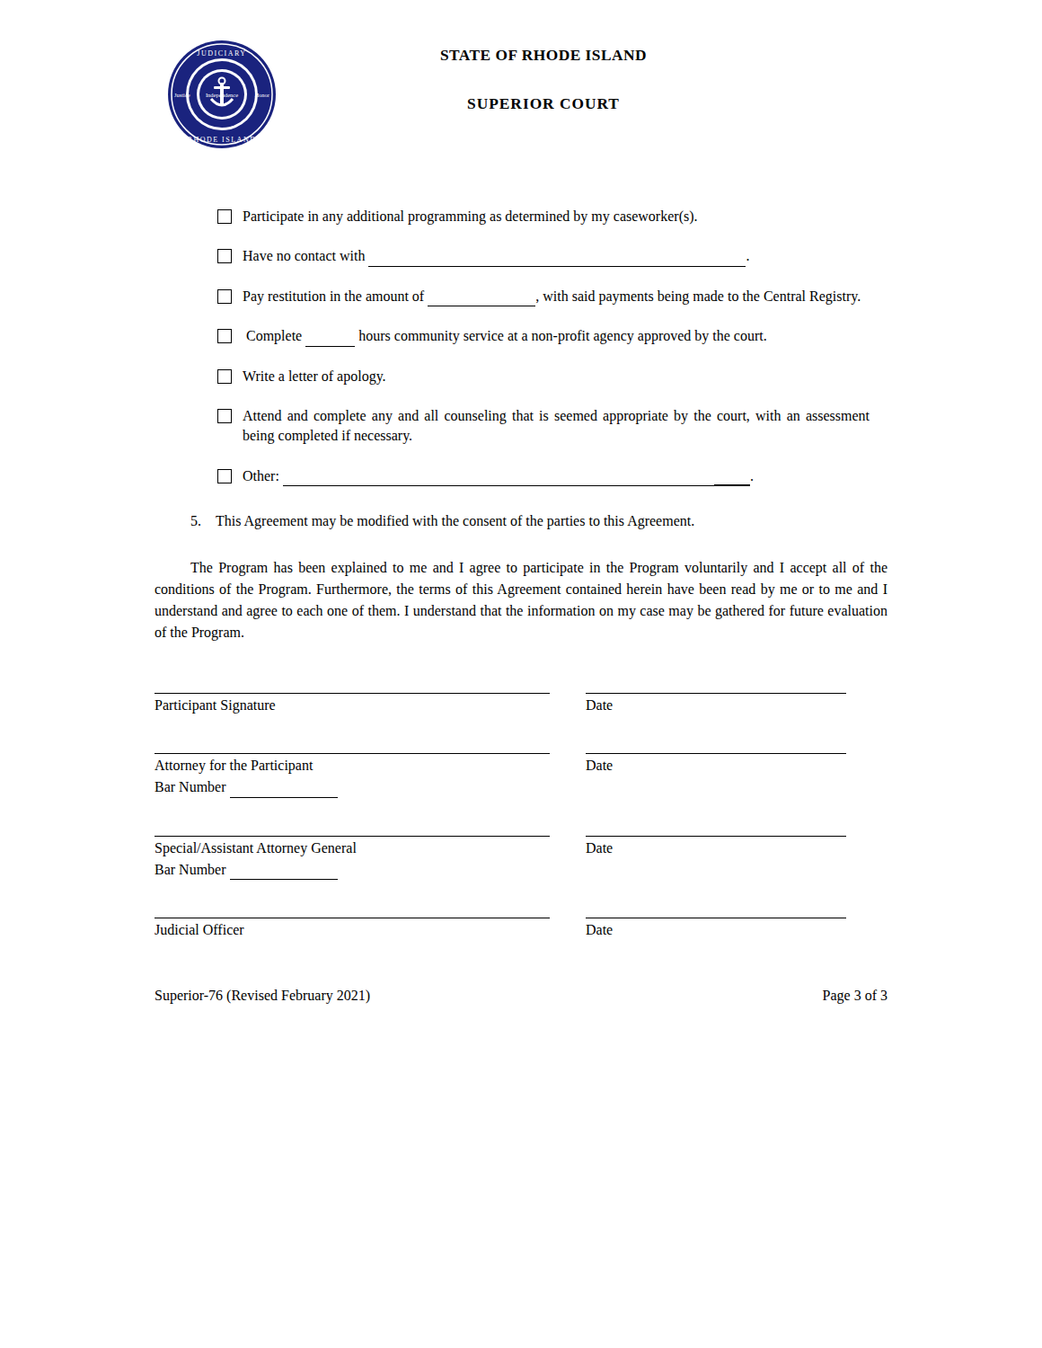JUDICIARY RHODE ISLAND Independence Justice Honor
STATE OF RHODE ISLAND
SUPERIOR COURT
Participate in any additional programming as determined by my caseworker(s).
Have no contact with .
Pay restitution in the amount of , with said payments being made to the Central Registry.
Complete hours community service at a non-profit agency approved by the court.
Write a letter of apology.
Attend and complete any and all counseling that is seemed appropriate by the court, with an assessment being completed if necessary.
Other: .
5.
This Agreement may be modified with the consent of the parties to this Agreement.
The Program has been explained to me and I agree to participate in the Program voluntarily and I accept all of the conditions of the Program. Furthermore, the terms of this Agreement contained herein have been read by me or to me and I understand and agree to each one of them. I understand that the information on my case may be gathered for future evaluation of the Program.
Participant Signature
Date
Attorney for the Participant
Bar Number
Date
Special/Assistant Attorney General
Bar Number
Date
Judicial Officer
Date
Superior-76 (Revised February 2021)
Page 3 of 3